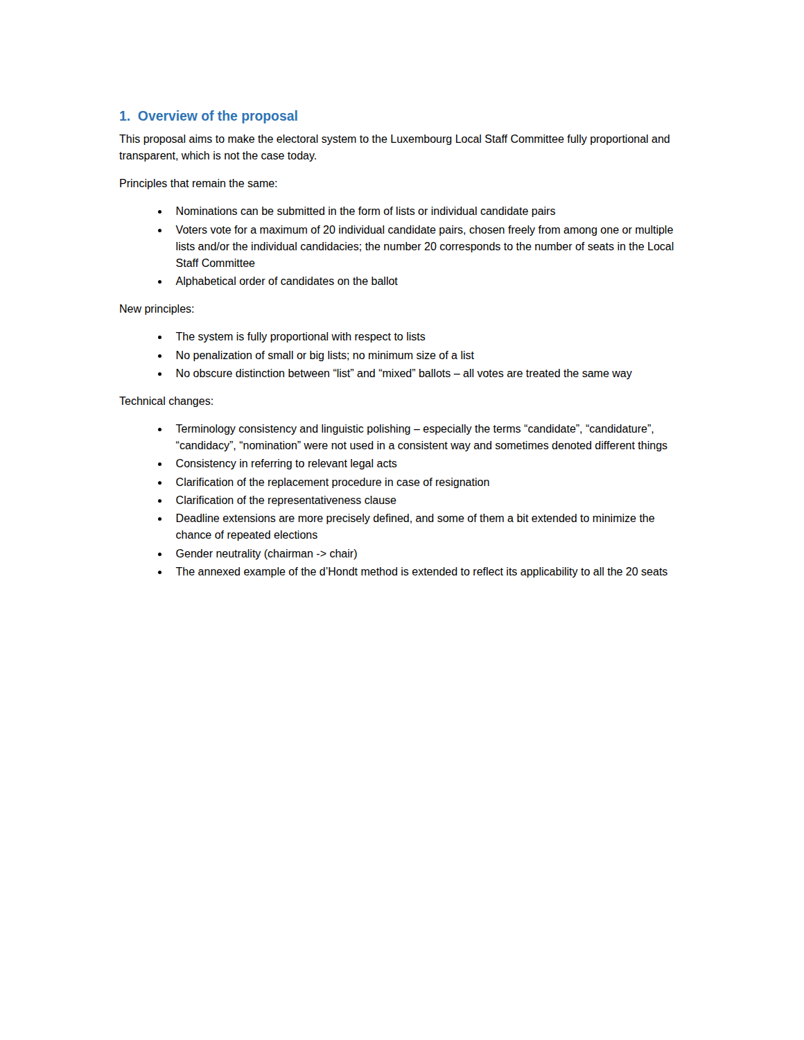1. Overview of the proposal
This proposal aims to make the electoral system to the Luxembourg Local Staff Committee fully proportional and transparent, which is not the case today.
Principles that remain the same:
Nominations can be submitted in the form of lists or individual candidate pairs
Voters vote for a maximum of 20 individual candidate pairs, chosen freely from among one or multiple lists and/or the individual candidacies; the number 20 corresponds to the number of seats in the Local Staff Committee
Alphabetical order of candidates on the ballot
New principles:
The system is fully proportional with respect to lists
No penalization of small or big lists; no minimum size of a list
No obscure distinction between “list” and “mixed” ballots – all votes are treated the same way
Technical changes:
Terminology consistency and linguistic polishing – especially the terms “candidate”, “candidature”, “candidacy”, “nomination” were not used in a consistent way and sometimes denoted different things
Consistency in referring to relevant legal acts
Clarification of the replacement procedure in case of resignation
Clarification of the representativeness clause
Deadline extensions are more precisely defined, and some of them a bit extended to minimize the chance of repeated elections
Gender neutrality (chairman -> chair)
The annexed example of the d’Hondt method is extended to reflect its applicability to all the 20 seats